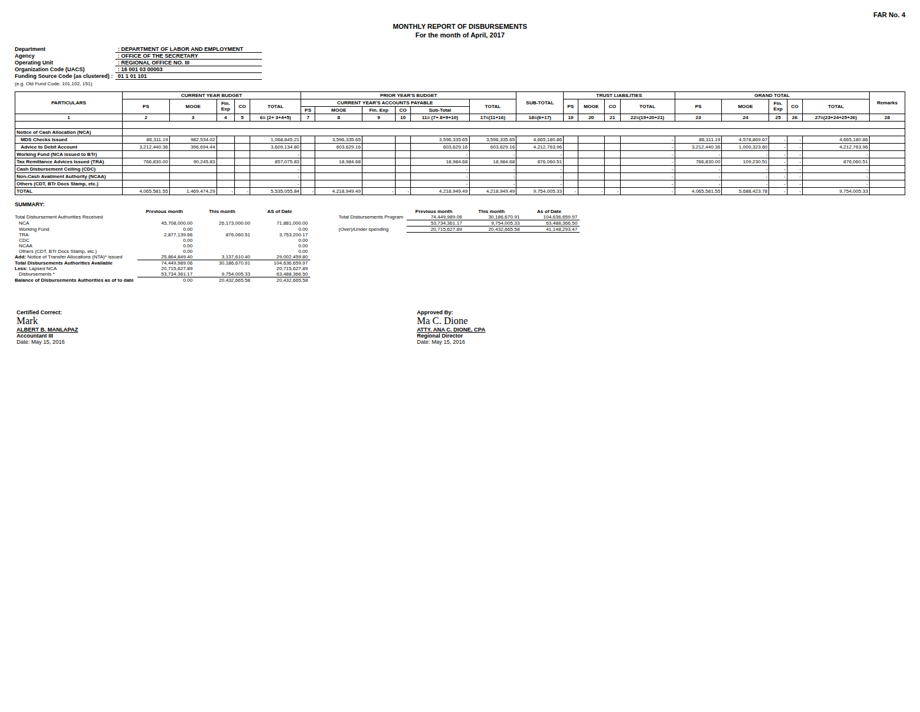FAR No. 4
MONTHLY REPORT OF DISBURSEMENTS
For the month of April, 2017
| Department | : DEPARTMENT OF LABOR AND EMPLOYMENT |
| Agency | : OFFICE OF THE SECRETARY |
| Operating Unit | : REGIONAL OFFICE NO. III |
| Organization Code (UACS) | : 16 001 03 00003 |
| Funding Source Code (as clustered) : | 01 1 01 101 |
(e.g. Old Fund Code: 101,102, 151)
| PARTICULARS | CURRENT YEAR BUDGET | PRIOR YEAR'S BUDGET | SUB-TOTAL | TRUST LIABILITIES | GRAND TOTAL | Remarks |
| --- | --- | --- | --- | --- | --- | --- |
| PS | MOOE | Fin. Exp | CO | TOTAL | CURRENT YEAR'S ACCOUNTS PAYABLE | TOTAL | PS | MOOE | CO | TOTAL | PS | MOOE | Fin. Exp | CO | TOTAL |
| PS | MOOE | Fin. Exp | CO | Sub-Total |
| 1 | 2 | 3 | 4 | 5 | 6= (2+ 3+4+5) | 7 | 8 | 9 | 10 | 11= (7+ 8+9+10) | 17=(11+16) | 18=(6+17) | 19 | 20 | 21 | 22=(19+20+21) | 23 | 24 | 25 | 26 | 27=(23+24+25+26) | 28 |
| Notice of Cash Allocation (NCA) | |
| MDS Checks Issued | 86,311.19 | 982,534.02 | | | 1,068,845.21 | | 3,596,335.65 | | | 3,596,335.65 | 3,596,335.65 | 4,665,180.86 | | | | - | 86,311.19 | 4,578,869.67 | - | - | 4,665,180.86 | |
| Advice to Debit Account | 3,212,440.36 | 396,694.44 | | | 3,609,134.80 | | 603,629.16 | | | 603,629.16 | 603,629.16 | 4,212,763.96 | | | | - | 3,212,440.36 | 1,000,323.60 | - | - | 4,212,763.96 | |
| Working Fund (NCA issued to BTr) | | | | | - | | | | | - | - | - | | | | - | - | - | - | - | - | |
| Tax Remittance Advices Issued (TRA) | 766,830.00 | 90,245.83 | | | 857,075.83 | | 18,984.68 | | | 18,984.68 | 18,984.68 | 876,060.51 | | | | - | 766,830.00 | 109,230.51 | - | - | 876,060.51 | |
| Cash Disbursement Ceiling (CDC) | | | | | - | | | | | - | - | - | | | | - | - | - | - | - | - | |
| Non-Cash Availment Authority (NCAA) | | | | | - | | | | | - | - | - | | | | - | - | - | - | - | - | |
| Others (CDT, BTr Docs Stamp, etc.) | | | | | - | | | | | - | - | - | | | | - | - | - | - | - | - | |
| TOTAL | 4,065,581.55 | 1,469,474.29 | - | - | 5,535,055.84 | - | 4,218,949.49 | - | - | 4,218,949.49 | 4,218,949.49 | 9,754,005.33 | - | - | - | - | 4,065,581.55 | 5,688,423.78 | - | - | 9,754,005.33 | |
SUMMARY:
| | Previous month | This month | AS of Date | | | Previous month | This month | As of Date |
| Total Disbursement Authorities Received | | | | | Total Disbursements Program | 74,449,989.06 | 30,186,670.91 | 104,636,659.97 |
| NCA | 45,708,000.00 | 26,173,000.00 | 71,881,000.00 | | | 53,734,361.17 | 9,754,005.33 | 63,488,366.50 |
| Working Fund | 0.00 | | 0.00 | | (Over)/Under spending | 20,715,627.89 | 20,432,665.58 | 41,148,293.47 |
| TRA | 2,877,139.66 | 876,060.51 | 3,753,200.17 | | | | | |
| CDC | 0.00 | | 0.00 | | | | | |
| NCAA | 0.00 | | 0.00 | | | | | |
| Others (CDT, BTr Docs Stamp, etc.) | 0.00 | | 0.00 | | | | | |
| Add: Notice of Transfer Allocations (NTA)* issued | 25,864,849.40 | 3,137,610.40 | 29,002,459.80 | | | | | |
| Total Disbursements Authorities Available | 74,449,989.06 | 30,186,670.91 | 104,636,659.97 | | | | | |
| Less: Lapsed NCA | 20,715,627.89 | | 20,715,627.89 | | | | | |
| Disbursements * | 53,734,361.17 | 9,754,005.33 | 63,488,366.50 | | | | | |
| Balance of Disbursements Authorities as of to date | 0.00 | 20,432,665.58 | 20,432,665.58 | | | | | |
| Certified Correct: Mark ALBERT B. MANLAPAZ Accountant III Date: May 15, 2016 | Approved By: Ma C. Dione ATTY. ANA C. DIONE, CPA Regional Director Date: May 15, 2016 |